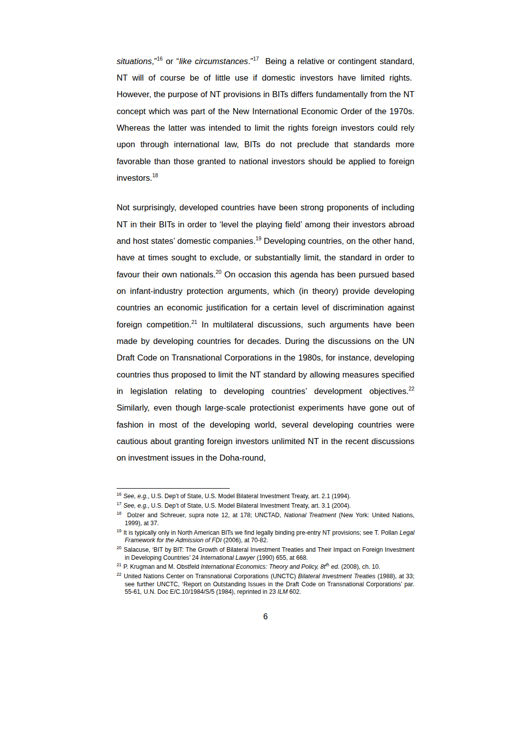situations,”16 or “like circumstances.”17 Being a relative or contingent standard, NT will of course be of little use if domestic investors have limited rights. However, the purpose of NT provisions in BITs differs fundamentally from the NT concept which was part of the New International Economic Order of the 1970s. Whereas the latter was intended to limit the rights foreign investors could rely upon through international law, BITs do not preclude that standards more favorable than those granted to national investors should be applied to foreign investors.18
Not surprisingly, developed countries have been strong proponents of including NT in their BITs in order to ‘level the playing field’ among their investors abroad and host states’ domestic companies.19 Developing countries, on the other hand, have at times sought to exclude, or substantially limit, the standard in order to favour their own nationals.20 On occasion this agenda has been pursued based on infant-industry protection arguments, which (in theory) provide developing countries an economic justification for a certain level of discrimination against foreign competition.21 In multilateral discussions, such arguments have been made by developing countries for decades. During the discussions on the UN Draft Code on Transnational Corporations in the 1980s, for instance, developing countries thus proposed to limit the NT standard by allowing measures specified in legislation relating to developing countries’ development objectives.22 Similarly, even though large-scale protectionist experiments have gone out of fashion in most of the developing world, several developing countries were cautious about granting foreign investors unlimited NT in the recent discussions on investment issues in the Doha-round,
16 See, e.g., U.S. Dep’t of State, U.S. Model Bilateral Investment Treaty, art. 2.1 (1994).
17 See, e.g., U.S. Dep’t of State, U.S. Model Bilateral Investment Treaty, art. 3.1 (2004).
18 Dolzer and Schreuer, supra note 12, at 178; UNCTAD, National Treatment (New York: United Nations, 1999), at 37.
19 It is typically only in North American BITs we find legally binding pre-entry NT provisions; see T. Pollan Legal Framework for the Admission of FDI (2006), at 70-82.
20 Salacuse, ‘BIT by BIT: The Growth of Bilateral Investment Treaties and Their Impact on Foreign Investment in Developing Countries’ 24 International Lawyer (1990) 655, at 668.
21 P. Krugman and M. Obstfeld International Economics: Theory and Policy, 8tth ed. (2008), ch. 10.
22 United Nations Center on Transnational Corporations (UNCTC) Bilateral Investment Treaties (1988), at 33; see further UNCTC, ‘Report on Outstanding Issues in the Draft Code on Transnational Corporations’ par. 55-61, U.N. Doc E/C.10/1984/S/5 (1984), reprinted in 23 ILM 602.
6